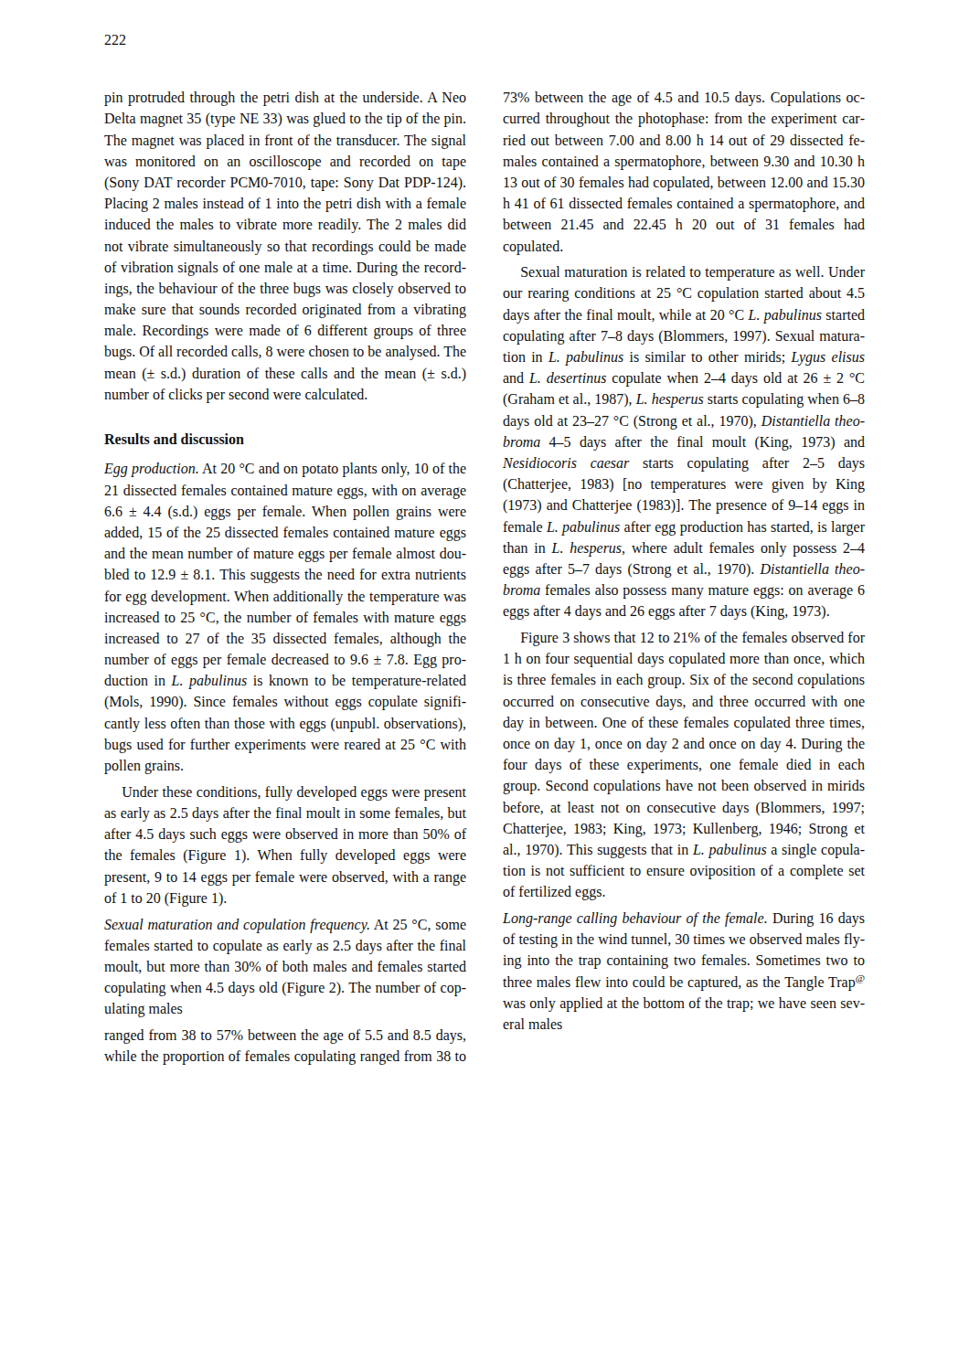222
pin protruded through the petri dish at the underside. A Neo Delta magnet 35 (type NE 33) was glued to the tip of the pin. The magnet was placed in front of the transducer. The signal was monitored on an oscilloscope and recorded on tape (Sony DAT recorder PCM0-7010, tape: Sony Dat PDP-124). Placing 2 males instead of 1 into the petri dish with a female induced the males to vibrate more readily. The 2 males did not vibrate simultaneously so that recordings could be made of vibration signals of one male at a time. During the recordings, the behaviour of the three bugs was closely observed to make sure that sounds recorded originated from a vibrating male. Recordings were made of 6 different groups of three bugs. Of all recorded calls, 8 were chosen to be analysed. The mean (± s.d.) duration of these calls and the mean (± s.d.) number of clicks per second were calculated.
Results and discussion
Egg production. At 20 °C and on potato plants only, 10 of the 21 dissected females contained mature eggs, with on average 6.6 ± 4.4 (s.d.) eggs per female. When pollen grains were added, 15 of the 25 dissected females contained mature eggs and the mean number of mature eggs per female almost doubled to 12.9 ± 8.1. This suggests the need for extra nutrients for egg development. When additionally the temperature was increased to 25 °C, the number of females with mature eggs increased to 27 of the 35 dissected females, although the number of eggs per female decreased to 9.6 ± 7.8. Egg production in L. pabulinus is known to be temperature-related (Mols, 1990). Since females without eggs copulate significantly less often than those with eggs (unpubl. observations), bugs used for further experiments were reared at 25 °C with pollen grains.
Under these conditions, fully developed eggs were present as early as 2.5 days after the final moult in some females, but after 4.5 days such eggs were observed in more than 50% of the females (Figure 1). When fully developed eggs were present, 9 to 14 eggs per female were observed, with a range of 1 to 20 (Figure 1).
Sexual maturation and copulation frequency. At 25 °C, some females started to copulate as early as 2.5 days after the final moult, but more than 30% of both males and females started copulating when 4.5 days old (Figure 2). The number of copulating males
ranged from 38 to 57% between the age of 5.5 and 8.5 days, while the proportion of females copulating ranged from 38 to 73% between the age of 4.5 and 10.5 days. Copulations occurred throughout the photophase: from the experiment carried out between 7.00 and 8.00 h 14 out of 29 dissected females contained a spermatophore, between 9.30 and 10.30 h 13 out of 30 females had copulated, between 12.00 and 15.30 h 41 of 61 dissected females contained a spermatophore, and between 21.45 and 22.45 h 20 out of 31 females had copulated.
Sexual maturation is related to temperature as well. Under our rearing conditions at 25 °C copulation started about 4.5 days after the final moult, while at 20 °C L. pabulinus started copulating after 7–8 days (Blommers, 1997). Sexual maturation in L. pabulinus is similar to other mirids; Lygus elisus and L. desertinus copulate when 2–4 days old at 26 ± 2 °C (Graham et al., 1987), L. hesperus starts copulating when 6–8 days old at 23–27 °C (Strong et al., 1970), Distantiella theobroma 4–5 days after the final moult (King, 1973) and Nesidiocoris caesar starts copulating after 2–5 days (Chatterjee, 1983) [no temperatures were given by King (1973) and Chatterjee (1983)]. The presence of 9–14 eggs in female L. pabulinus after egg production has started, is larger than in L. hesperus, where adult females only possess 2–4 eggs after 5–7 days (Strong et al., 1970). Distantiella theobroma females also possess many mature eggs: on average 6 eggs after 4 days and 26 eggs after 7 days (King, 1973).
Figure 3 shows that 12 to 21% of the females observed for 1 h on four sequential days copulated more than once, which is three females in each group. Six of the second copulations occurred on consecutive days, and three occurred with one day in between. One of these females copulated three times, once on day 1, once on day 2 and once on day 4. During the four days of these experiments, one female died in each group. Second copulations have not been observed in mirids before, at least not on consecutive days (Blommers, 1997; Chatterjee, 1983; King, 1973; Kullenberg, 1946; Strong et al., 1970). This suggests that in L. pabulinus a single copulation is not sufficient to ensure oviposition of a complete set of fertilized eggs.
Long-range calling behaviour of the female. During 16 days of testing in the wind tunnel, 30 times we observed males flying into the trap containing two females. Sometimes two to three males flew into could be captured, as the Tangle Trap@ was only applied at the bottom of the trap; we have seen several males